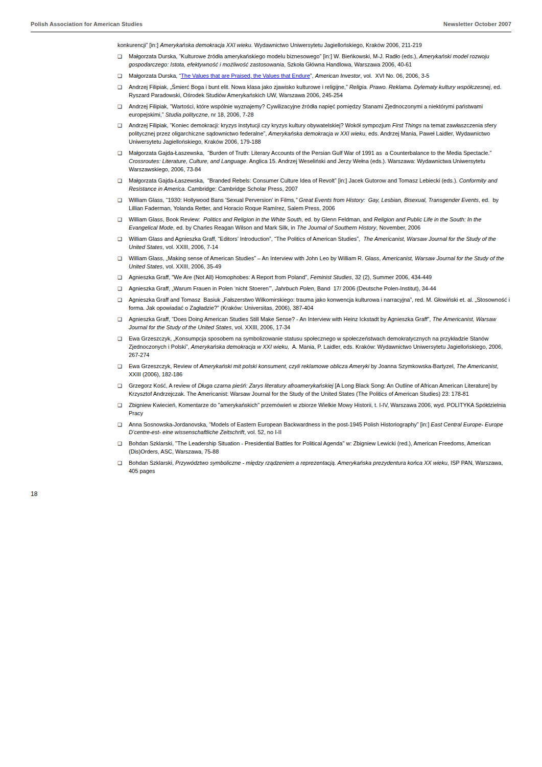Polish Association for American Studies
Newsletter October 2007
konkurencji” [in:] Amerykańska demokracja XXI wieku. Wydawnictwo Uniwersytetu Jagiellońskiego, Kraków 2006, 211-219
Małgorzata Durska, “Kulturowe źródła amerykańskiego modelu biznesowego” [in:] W. Bieńkowski, M-J. Radło (eds.), Amerykański model rozwoju gospodarczego: Istota, efektywność i możliwość zastosowania, Szkoła Główna Handlowa, Warszawa 2006, 40-61
Małgorzata Durska, “The Values that are Praised, the Values that Endure”, American Investor, vol. XVI No. 06, 2006, 3-5
Andrzej Filipiak, „Śmierć Boga i bunt elit. Nowa klasa jako zjawisko kulturowe i religijne,” Religia. Prawo. Reklama. Dylematy kultury współczesnej, ed. Ryszard Paradowski, Ośrodek Studiów Amerykańskich UW, Warszawa 2006, 245-254
Andrzej Filipiak, “Wartości, które wspólnie wyznajemy? Cywilizacyjne źródła napięć pomiędzy Stanami Zjednoczonymi a niektórymi państwami europejskimi,” Studia polityczne, nr 18, 2006, 7-28
Andrzej Filipiak, “Koniec demokracji: kryzys instytucji czy kryzys kultury obywatelskiej? Wokół sympozjum First Things na temat zawłaszczenia sfery politycznej przez oligarchiczne sądownictwo federalne”, Amerykańska demokracja w XXI wieku, eds. Andrzej Mania, Paweł Laidler, Wydawnictwo Uniwersytetu Jagiellońskiego, Kraków 2006, 179-188
Małgorzata Gajda-Łaszewska, “Burden of Truth: Literary Accounts of the Persian Gulf War of 1991 as a Counterbalance to the Media Spectacle.” Crossroutes: Literature, Culture, and Language. Anglica 15. Andrzej Weseliński and Jerzy Wełna (eds.). Warszawa: Wydawnictwa Uniwersytetu Warszawskiego, 2006, 73-84
Małgorzata Gajda-Łaszewska, “Branded Rebels: Consumer Culture Idea of Revolt” [in:] Jacek Gutorow and Tomasz Lebiecki (eds.). Conformity and Resistance in America. Cambridge: Cambridge Scholar Press, 2007
William Glass, “1930: Hollywood Bans 'Sexual Perversion' in Films,” Great Events from History: Gay, Lesbian, Bisexual, Transgender Events, ed. by Lillian Faderman, Yolanda Retter, and Horacio Roque Ramírez, Salem Press, 2006
William Glass, Book Review: Politics and Religion in the White South, ed. by Glenn Feldman, and Religion and Public Life in the South: In the Evangelical Mode, ed. by Charles Reagan Wilson and Mark Silk, in The Journal of Southern History, November, 2006
William Glass and Agnieszka Graff, “Editors’ Introduction”, “The Politics of American Studies”, The Americanist, Warsaw Journal for the Study of the United States, vol. XXIII, 2006, 7-14
William Glass, „Making sense of American Studies” – An Interview with John Leo by William R. Glass, Americanist, Warsaw Journal for the Study of the United States, vol. XXIII, 2006, 35-49
Agnieszka Graff, "We Are (Not All) Homophobes: A Report from Poland", Feminist Studies, 32 (2), Summer 2006, 434-449
Agnieszka Graff, „Warum Frauen in Polen ‘nicht Stoeren’”, Jahrbuch Polen, Band 17/ 2006 (Deutsche Polen-Institut), 34-44
Agnieszka Graff and Tomasz Basiuk „Fałszerstwo Wilkomirskiego: trauma jako konwencja kulturowa i narracyjna”, red. M. Głowiński et. al. „Stosowność i forma. Jak opowiadać o Zagładzie?” (Kraków: Universitas, 2006), 387-404
Agnieszka Graff, “Does Doing American Studies Still Make Sense? - An Interview with Heinz Ickstadt by Agnieszka Graff”, The Americanist, Warsaw Journal for the Study of the United States, vol. XXIII, 2006, 17-34
Ewa Grzeszczyk, „Konsumpcja sposobem na symbolizowanie statusu społecznego w społeczeństwach demokratycznych na przykładzie Stanów Zjednoczonych i Polski”, Amerykańska demokracja w XXI wieku, A. Mania, P. Laidler, eds. Kraków: Wydawnictwo Uniwersytetu Jagiellońskiego, 2006, 267-274
Ewa Grzeszczyk, Review of Amerykański mit polski konsument, czyli reklamowe oblicza Ameryki by Joanna Szymkowska-Bartyzel, The Americanist, XXIII (2006), 182-186
Grzegorz Kość, A review of Długa czarna pieśń: Zarys literatury afroamerykańskiej [A Long Black Song: An Outline of African American Literature] by Krzysztof Andrzejczak. The Americanist: Warsaw Journal for the Study of the United States (The Politics of American Studies) 23: 178-81
Zbigniew Kwiecień, Komentarze do "amerykańskich" przemówień w zbiorze Wielkie Mowy Historii, t. I-IV, Warszawa 2006, wyd. POLITYKA Spółdzielnia Pracy
Anna Sosnowska-Jordanovska, “Models of Eastern European Backwardness in the post-1945 Polish Historiography” [in:] East Central Europe- Europe D’centre-est- eine wissenschaftliche Zeitschrift, vol. 52, no I-II
Bohdan Szklarski, "The Leadership Situation - Presidential Battles for Political Agenda" w: Zbigniew Lewicki (red.), American Freedoms, American (Dis)Orders, ASC, Warszawa, 75-88
Bohdan Szklarski, Przywództwo symboliczne - między rządzeniem a reprezentacją. Amerykańska prezydentura końca XX wieku, ISP PAN, Warszawa, 405 pages
18